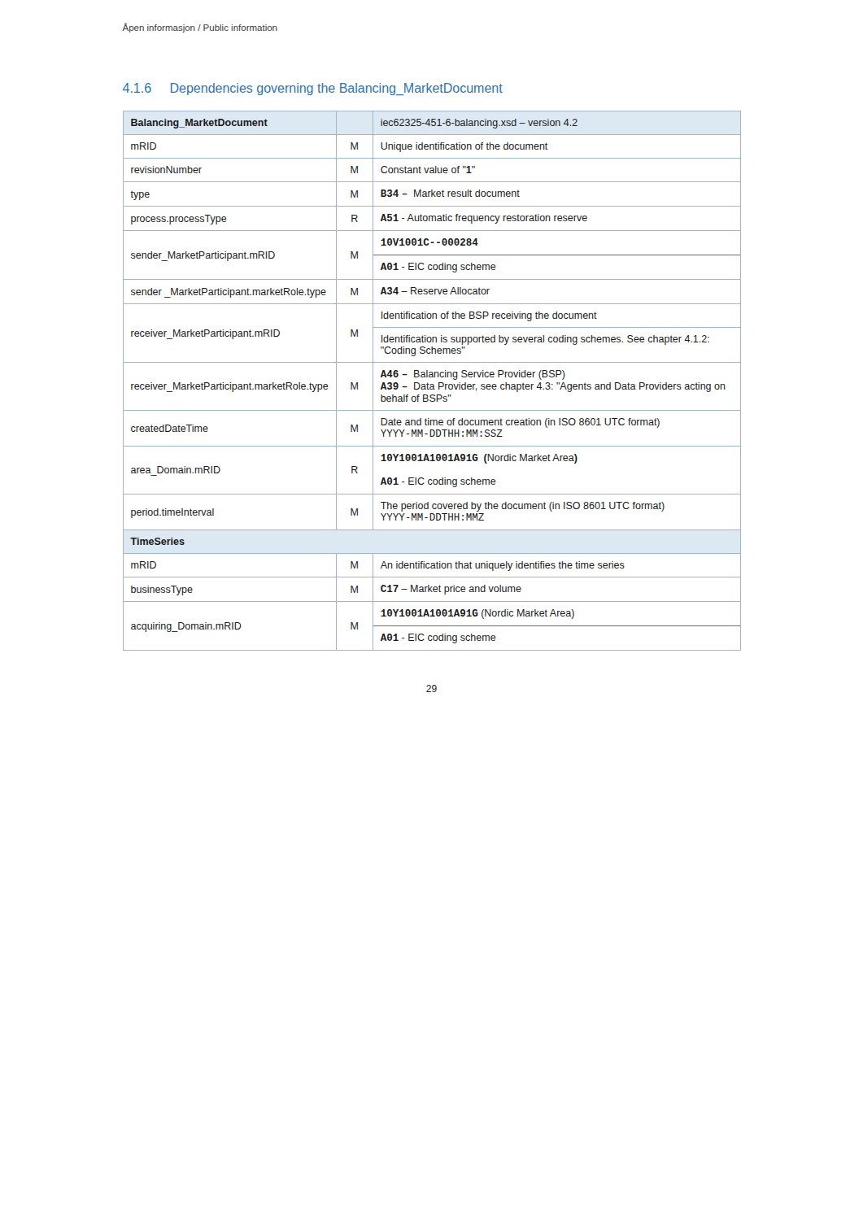Åpen informasjon / Public information
4.1.6 Dependencies governing the Balancing_MarketDocument
| Balancing_MarketDocument | | iec62325-451-6-balancing.xsd – version 4.2 |
| mRID | M | Unique identification of the document |
| revisionNumber | M | Constant value of " 1 " |
| type | M | B34 – Market result document |
| process.processType | R | A51 - Automatic frequency restoration reserve |
| sender_MarketParticipant.mRID | M | 10V1001C--000284 A01 - EIC coding scheme |
| sender _MarketParticipant.marketRole.type | M | A34 – Reserve Allocator |
| receiver_MarketParticipant.mRID | M | Identification of the BSP receiving the document Identification is supported by several coding schemes. See chapter 4.1.2: "Coding Schemes" |
| receiver_MarketParticipant.marketRole.type | M | A46 – Balancing Service Provider (BSP) A39 – Data Provider, see chapter 4.3: "Agents and Data Providers acting on behalf of BSPs" |
| createdDateTime | M | Date and time of document creation (in ISO 8601 UTC format) YYYY-MM-DDTHH:MM:SSZ |
| area_Domain.mRID | R | 10Y1001A1001A91G ( Nordic Market Area ) A01 - EIC coding scheme |
| period.timeInterval | M | The period covered by the document (in ISO 8601 UTC format) YYYY-MM-DDTHH:MMZ |
| TimeSeries |
| mRID | M | An identification that uniquely identifies the time series |
| businessType | M | C17 – Market price and volume |
| acquiring_Domain.mRID | M | 10Y1001A1001A91G (Nordic Market Area) A01 - EIC coding scheme |
29